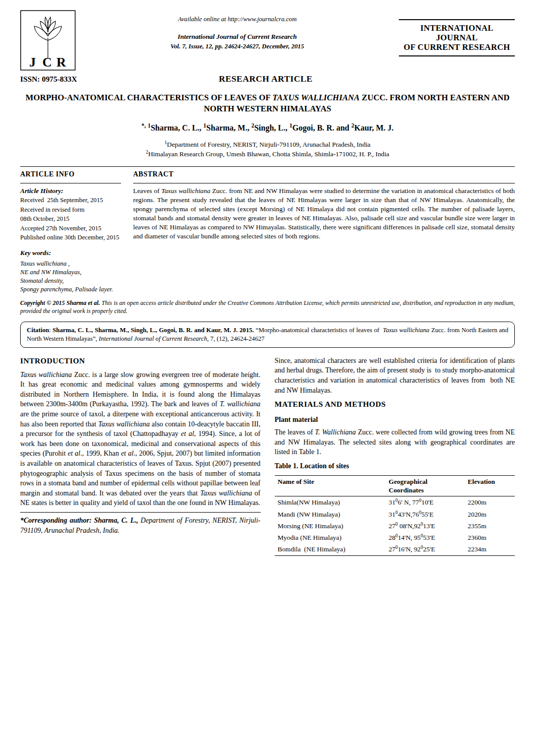J C R
Available online at http://www.journalcra.com
International Journal of Current Research
Vol. 7, Issue, 12, pp. 24624-24627, December, 2015
INTERNATIONAL JOURNAL
OF CURRENT RESEARCH
ISSN: 0975-833X
RESEARCH ARTICLE
Morpho-anatomical characteristics of leaves of Taxus wallichiana Zucc. from North Eastern and North Western Himalayas
*, 1Sharma, C. L., 1Sharma, M., 2Singh, L., 1Gogoi, B. R. and 2Kaur, M. J.
1Department of Forestry, NERIST, Nirjuli-791109, Arunachal Pradesh, India
2Himalayan Research Group, Umesh Bhawan, Chotta Shimla, Shimla-171002, H. P., India
ARTICLE INFO
Article History:
Received 25th September, 2015
Received in revised form
08th October, 2015
Accepted 27th November, 2015
Published online 30th December, 2015
Key words:
Taxus wallichiana ,
NE and NW Himalayas,
Stomatal density,
Spongy parenchyma, Palisade layer.
ABSTRACT
Leaves of Taxus wallichiana Zucc. from NE and NW Himalayas were studied to determine the variation in anatomical characteristics of both regions. The present study revealed that the leaves of NE Himalayas were larger in size than that of NW Himalayas. Anatomically, the spongy parenchyma of selected sites (except Morsing) of NE Himalaya did not contain pigmented cells. The number of palisade layers, stomatal bands and stomatal density were greater in leaves of NE Himalayas. Also, palisade cell size and vascular bundle size were larger in leaves of NE Himalayas as compared to NW Himayalas. Statistically, there were significant differences in palisade cell size, stomatal density and diameter of vascular bundle among selected sites of both regions.
Copyright © 2015 Sharma et al. This is an open access article distributed under the Creative Commons Attribution License, which permits unrestricted use, distribution, and reproduction in any medium, provided the original work is properly cited.
Citation: Sharma, C. L., Sharma, M., Singh, L., Gogoi, B. R. and Kaur, M. J. 2015. “Morpho-anatomical characteristics of leaves of Taxus wallichiana Zucc. from North Eastern and North Western Himalayas”, International Journal of Current Research, 7, (12), 24624-24627
INTRODUCTION
Taxus wallichiana Zucc. is a large slow growing evergreen tree of moderate height. It has great economic and medicinal values among gymnosperms and widely distributed in Northern Hemisphere. In India, it is found along the Himalayas between 2300m-3400m (Purkayastha, 1992). The bark and leaves of T. wallichiana are the prime source of taxol, a diterpene with exceptional anticancerous activity. It has also been reported that Taxus wallichiana also contain 10-deacytyle baccatin III, a precursor for the synthesis of taxol (Chattopadhayay et al, 1994). Since, a lot of work has been done on taxonomical, medicinal and conservational aspects of this species (Purohit et al., 1999, Khan et al., 2006, Spjut, 2007) but limited information is available on anatomical characteristics of leaves of Taxus. Spjut (2007) presented phytogeographic analysis of Taxus specimens on the basis of number of stomata rows in a stomata band and number of epidermal cells without papillae between leaf margin and stomatal band. It was debated over the years that Taxus wallichiana of NE states is better in quality and yield of taxol than the one found in NW Himalayas.
*Corresponding author: Sharma, C. L., Department of Forestry, NERIST, Nirjuli-791109, Arunachal Pradesh, India.
Since, anatomical characters are well established criteria for identification of plants and herbal drugs. Therefore, the aim of present study is to study morpho-anatomical characteristics and variation in anatomical characteristics of leaves from both NE and NW Himalayas.
MATERIALS AND METHODS
Plant material
The leaves of T. Wallichiana Zucc. were collected from wild growing trees from NE and NW Himalayas. The selected sites along with geographical coordinates are listed in Table 1.
Table 1. Location of sites
| Name of Site | Geographical Coordinates | Elevation |
| --- | --- | --- |
| Shimla(NW Himalaya) | 31 0 6' N, 77 0 10'E | 2200m |
| Mandi (NW Himalaya) | 31 0 43'N,76 0 55'E | 2020m |
| Morsing (NE Himalaya) | 27 0 08'N,92 0 13'E | 2355m |
| Myodia (NE Himalaya) | 28 0 14'N, 95 0 53'E | 2360m |
| Bomdila (NE Himalaya) | 27 0 16'N, 92 0 25'E | 2234m |